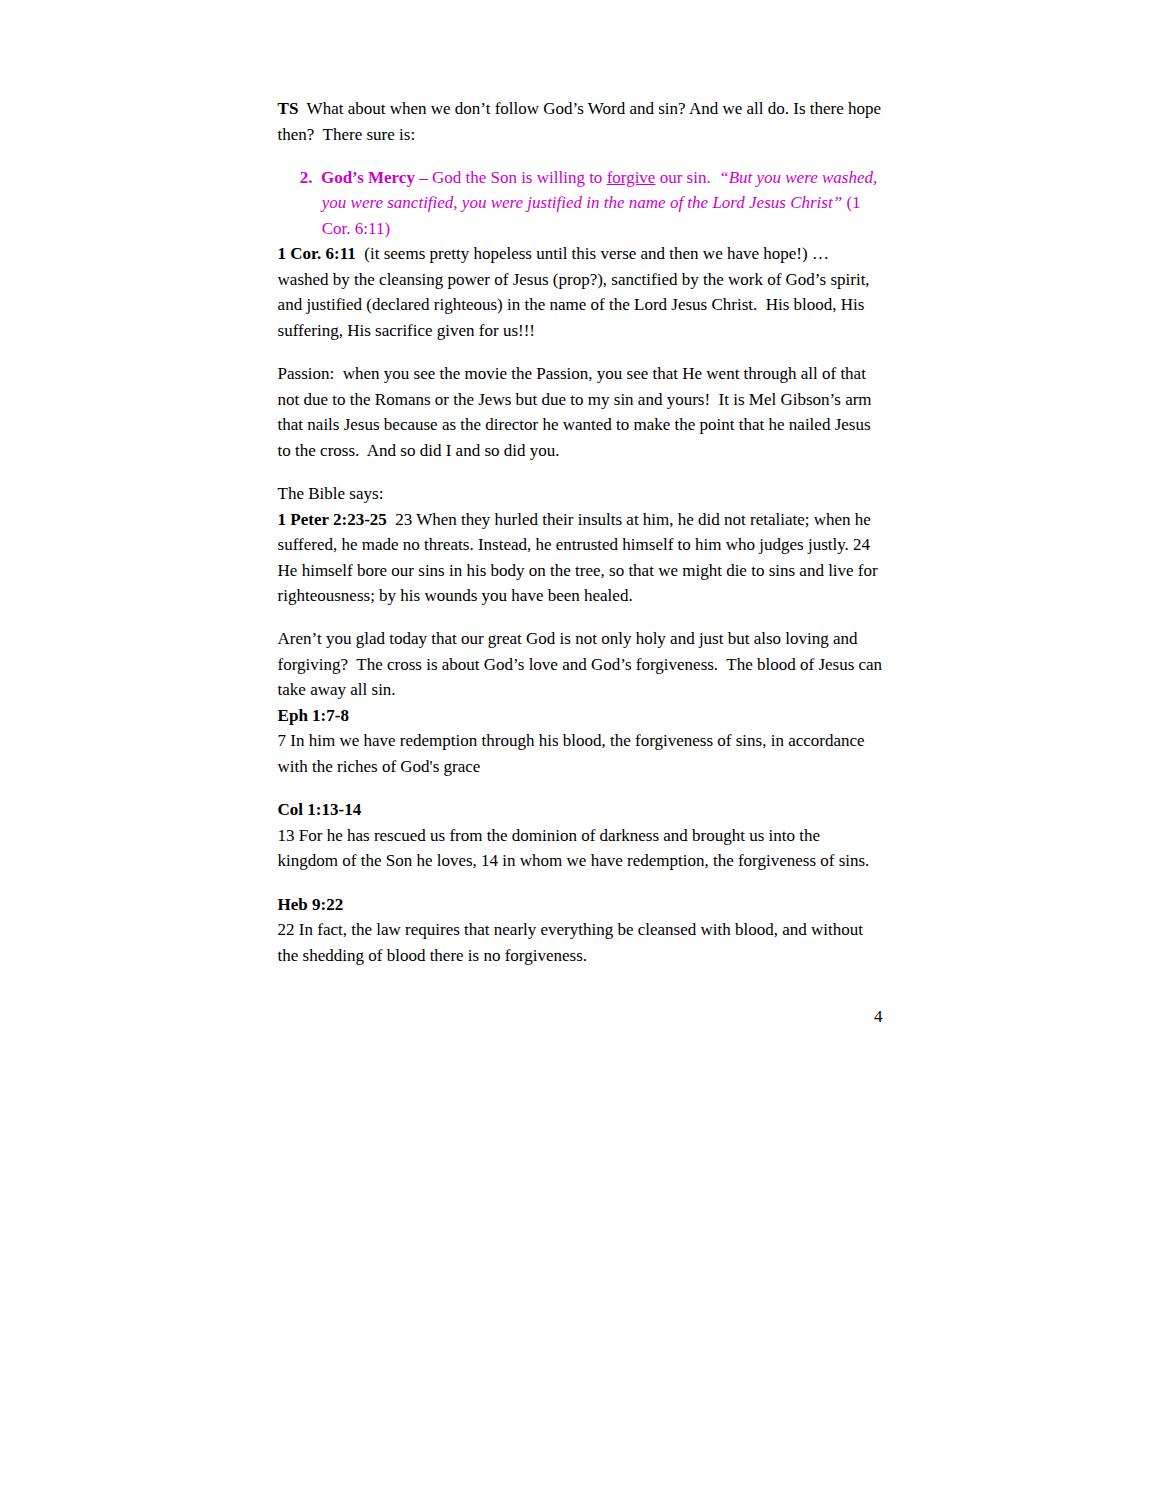TS What about when we don’t follow God’s Word and sin? And we all do. Is there hope then? There sure is:
2. God’s Mercy – God the Son is willing to forgive our sin. “But you were washed, you were sanctified, you were justified in the name of the Lord Jesus Christ” (1 Cor. 6:11)
1 Cor. 6:11 (it seems pretty hopeless until this verse and then we have hope!) … washed by the cleansing power of Jesus (prop?), sanctified by the work of God’s spirit, and justified (declared righteous) in the name of the Lord Jesus Christ. His blood, His suffering, His sacrifice given for us!!!
Passion: when you see the movie the Passion, you see that He went through all of that not due to the Romans or the Jews but due to my sin and yours! It is Mel Gibson’s arm that nails Jesus because as the director he wanted to make the point that he nailed Jesus to the cross. And so did I and so did you.
The Bible says:
1 Peter 2:23-25 23 When they hurled their insults at him, he did not retaliate; when he suffered, he made no threats. Instead, he entrusted himself to him who judges justly. 24 He himself bore our sins in his body on the tree, so that we might die to sins and live for righteousness; by his wounds you have been healed.
Aren’t you glad today that our great God is not only holy and just but also loving and forgiving? The cross is about God’s love and God’s forgiveness. The blood of Jesus can take away all sin.
Eph 1:7-8
7 In him we have redemption through his blood, the forgiveness of sins, in accordance with the riches of God's grace
Col 1:13-14
13 For he has rescued us from the dominion of darkness and brought us into the kingdom of the Son he loves, 14 in whom we have redemption, the forgiveness of sins.
Heb 9:22
22 In fact, the law requires that nearly everything be cleansed with blood, and without the shedding of blood there is no forgiveness.
4